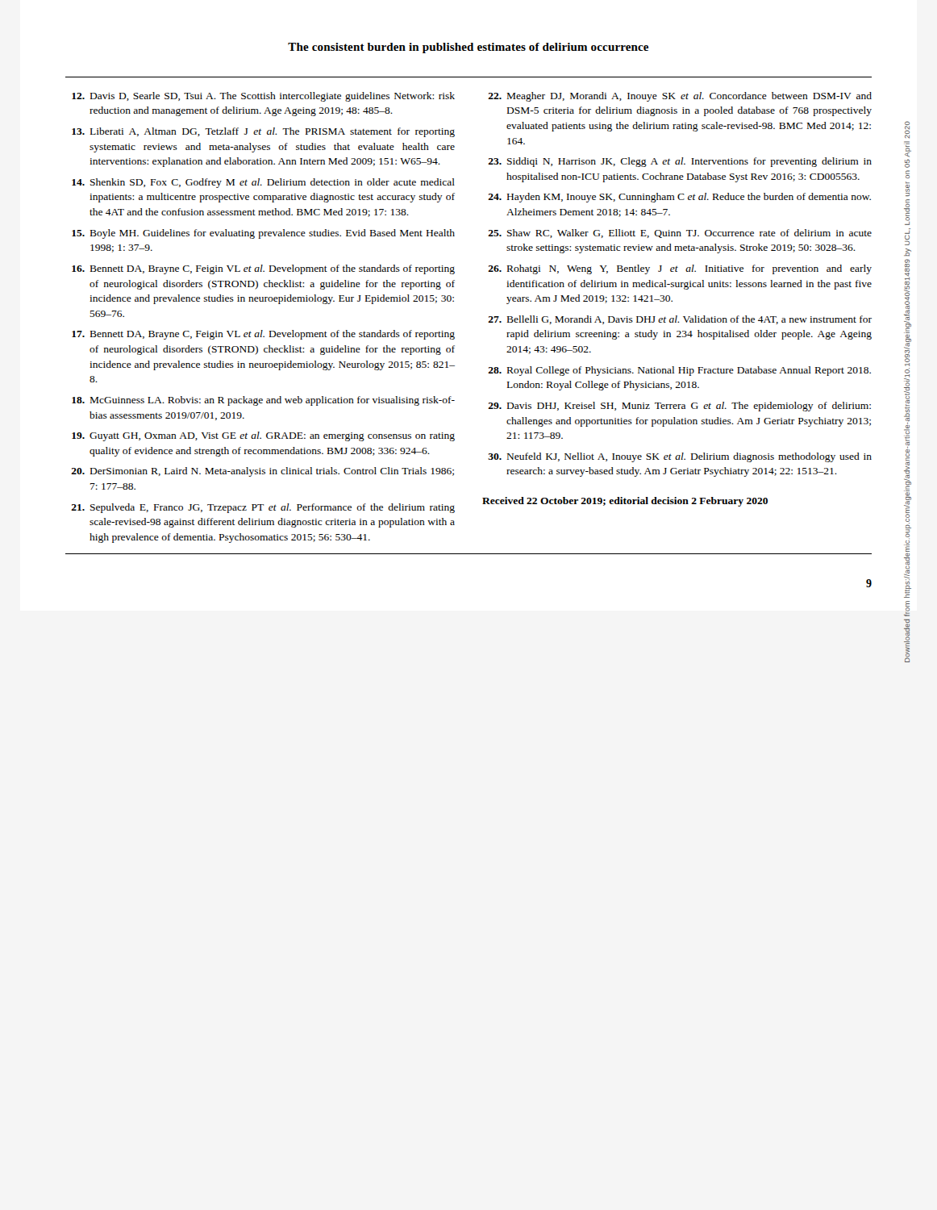The consistent burden in published estimates of delirium occurrence
12. Davis D, Searle SD, Tsui A. The Scottish intercollegiate guidelines Network: risk reduction and management of delirium. Age Ageing 2019; 48: 485–8.
13. Liberati A, Altman DG, Tetzlaff J et al. The PRISMA statement for reporting systematic reviews and meta-analyses of studies that evaluate health care interventions: explanation and elaboration. Ann Intern Med 2009; 151: W65–94.
14. Shenkin SD, Fox C, Godfrey M et al. Delirium detection in older acute medical inpatients: a multicentre prospective comparative diagnostic test accuracy study of the 4AT and the confusion assessment method. BMC Med 2019; 17: 138.
15. Boyle MH. Guidelines for evaluating prevalence studies. Evid Based Ment Health 1998; 1: 37–9.
16. Bennett DA, Brayne C, Feigin VL et al. Development of the standards of reporting of neurological disorders (STROND) checklist: a guideline for the reporting of incidence and prevalence studies in neuroepidemiology. Eur J Epidemiol 2015; 30: 569–76.
17. Bennett DA, Brayne C, Feigin VL et al. Development of the standards of reporting of neurological disorders (STROND) checklist: a guideline for the reporting of incidence and prevalence studies in neuroepidemiology. Neurology 2015; 85: 821–8.
18. McGuinness LA. Robvis: an R package and web application for visualising risk-of-bias assessments 2019/07/01, 2019.
19. Guyatt GH, Oxman AD, Vist GE et al. GRADE: an emerging consensus on rating quality of evidence and strength of recommendations. BMJ 2008; 336: 924–6.
20. DerSimonian R, Laird N. Meta-analysis in clinical trials. Control Clin Trials 1986; 7: 177–88.
21. Sepulveda E, Franco JG, Trzepacz PT et al. Performance of the delirium rating scale-revised-98 against different delirium diagnostic criteria in a population with a high prevalence of dementia. Psychosomatics 2015; 56: 530–41.
22. Meagher DJ, Morandi A, Inouye SK et al. Concordance between DSM-IV and DSM-5 criteria for delirium diagnosis in a pooled database of 768 prospectively evaluated patients using the delirium rating scale-revised-98. BMC Med 2014; 12: 164.
23. Siddiqi N, Harrison JK, Clegg A et al. Interventions for preventing delirium in hospitalised non-ICU patients. Cochrane Database Syst Rev 2016; 3: CD005563.
24. Hayden KM, Inouye SK, Cunningham C et al. Reduce the burden of dementia now. Alzheimers Dement 2018; 14: 845–7.
25. Shaw RC, Walker G, Elliott E, Quinn TJ. Occurrence rate of delirium in acute stroke settings: systematic review and meta-analysis. Stroke 2019; 50: 3028–36.
26. Rohatgi N, Weng Y, Bentley J et al. Initiative for prevention and early identification of delirium in medical-surgical units: lessons learned in the past five years. Am J Med 2019; 132: 1421–30.
27. Bellelli G, Morandi A, Davis DHJ et al. Validation of the 4AT, a new instrument for rapid delirium screening: a study in 234 hospitalised older people. Age Ageing 2014; 43: 496–502.
28. Royal College of Physicians. National Hip Fracture Database Annual Report 2018. London: Royal College of Physicians, 2018.
29. Davis DHJ, Kreisel SH, Muniz Terrera G et al. The epidemiology of delirium: challenges and opportunities for population studies. Am J Geriatr Psychiatry 2013; 21: 1173–89.
30. Neufeld KJ, Nelliot A, Inouye SK et al. Delirium diagnosis methodology used in research: a survey-based study. Am J Geriatr Psychiatry 2014; 22: 1513–21.
Received 22 October 2019; editorial decision 2 February 2020
Downloaded from https://academic.oup.com/ageing/advance-article-abstract/doi/10.1093/ageing/afaa040/5814889 by UCL, London user on 05 April 2020
9